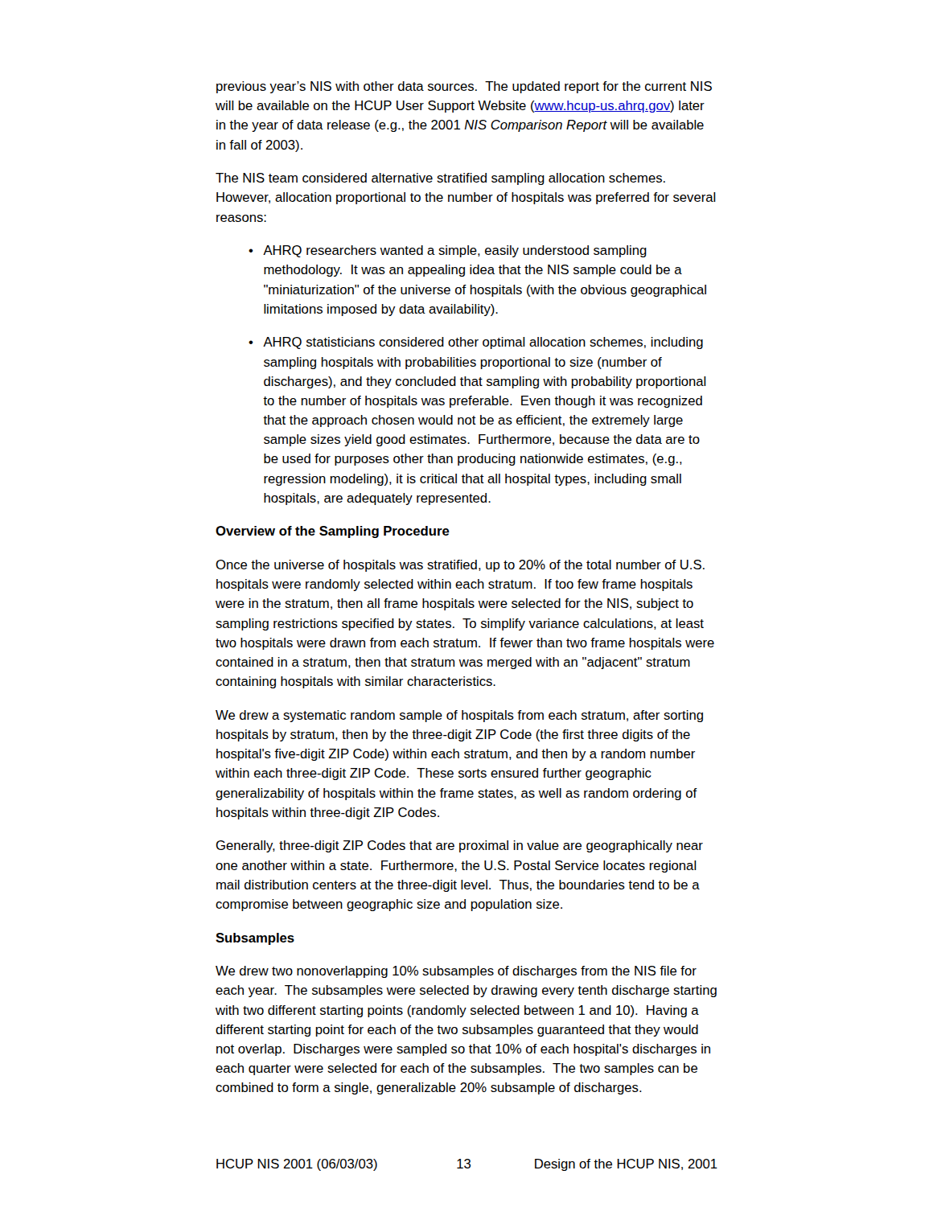previous year’s NIS with other data sources. The updated report for the current NIS will be available on the HCUP User Support Website (www.hcup-us.ahrq.gov) later in the year of data release (e.g., the 2001 NIS Comparison Report will be available in fall of 2003).
The NIS team considered alternative stratified sampling allocation schemes. However, allocation proportional to the number of hospitals was preferred for several reasons:
AHRQ researchers wanted a simple, easily understood sampling methodology. It was an appealing idea that the NIS sample could be a "miniaturization" of the universe of hospitals (with the obvious geographical limitations imposed by data availability).
AHRQ statisticians considered other optimal allocation schemes, including sampling hospitals with probabilities proportional to size (number of discharges), and they concluded that sampling with probability proportional to the number of hospitals was preferable. Even though it was recognized that the approach chosen would not be as efficient, the extremely large sample sizes yield good estimates. Furthermore, because the data are to be used for purposes other than producing nationwide estimates, (e.g., regression modeling), it is critical that all hospital types, including small hospitals, are adequately represented.
Overview of the Sampling Procedure
Once the universe of hospitals was stratified, up to 20% of the total number of U.S. hospitals were randomly selected within each stratum. If too few frame hospitals were in the stratum, then all frame hospitals were selected for the NIS, subject to sampling restrictions specified by states. To simplify variance calculations, at least two hospitals were drawn from each stratum. If fewer than two frame hospitals were contained in a stratum, then that stratum was merged with an "adjacent" stratum containing hospitals with similar characteristics.
We drew a systematic random sample of hospitals from each stratum, after sorting hospitals by stratum, then by the three-digit ZIP Code (the first three digits of the hospital's five-digit ZIP Code) within each stratum, and then by a random number within each three-digit ZIP Code. These sorts ensured further geographic generalizability of hospitals within the frame states, as well as random ordering of hospitals within three-digit ZIP Codes.
Generally, three-digit ZIP Codes that are proximal in value are geographically near one another within a state. Furthermore, the U.S. Postal Service locates regional mail distribution centers at the three-digit level. Thus, the boundaries tend to be a compromise between geographic size and population size.
Subsamples
We drew two nonoverlapping 10% subsamples of discharges from the NIS file for each year. The subsamples were selected by drawing every tenth discharge starting with two different starting points (randomly selected between 1 and 10). Having a different starting point for each of the two subsamples guaranteed that they would not overlap. Discharges were sampled so that 10% of each hospital's discharges in each quarter were selected for each of the subsamples. The two samples can be combined to form a single, generalizable 20% subsample of discharges.
HCUP NIS 2001 (06/03/03) 13 Design of the HCUP NIS, 2001